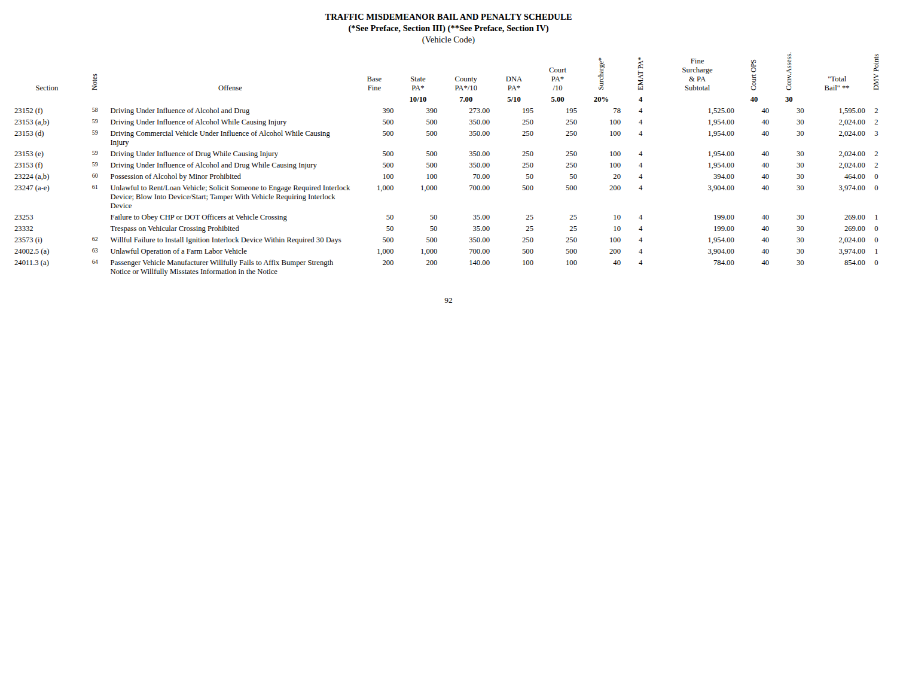TRAFFIC MISDEMEANOR BAIL AND PENALTY SCHEDULE
(*See Preface, Section III) (**See Preface, Section IV)
(Vehicle Code)
| Section | Notes | Offense | Base Fine | State PA* | County PA*/10 | DNA PA* | Court PA* /10 | Surcharge* | EMAT PA* | Fine Surcharge & PA Subtotal | Court OPS | Conv.Assess. | "Total Bail" ** | DMV Points |
| --- | --- | --- | --- | --- | --- | --- | --- | --- | --- | --- | --- | --- | --- | --- |
| | | | | 10/10 | 7.00 | 5/10 | 5.00 | 20% | 4 | | 40 | 30 | | |
| 23152 (f) | 58 | Driving Under Influence of Alcohol and Drug | 390 | 390 | 273.00 | 195 | 195 | 78 | 4 | 1,525.00 | 40 | 30 | 1,595.00 | 2 |
| 23153 (a,b) | 59 | Driving Under Influence of Alcohol While Causing Injury | 500 | 500 | 350.00 | 250 | 250 | 100 | 4 | 1,954.00 | 40 | 30 | 2,024.00 | 2 |
| 23153 (d) | 59 | Driving Commercial Vehicle Under Influence of Alcohol While Causing Injury | 500 | 500 | 350.00 | 250 | 250 | 100 | 4 | 1,954.00 | 40 | 30 | 2,024.00 | 3 |
| 23153 (e) | 59 | Driving Under Influence of Drug While Causing Injury | 500 | 500 | 350.00 | 250 | 250 | 100 | 4 | 1,954.00 | 40 | 30 | 2,024.00 | 2 |
| 23153 (f) | 59 | Driving Under Influence of Alcohol and Drug While Causing Injury | 500 | 500 | 350.00 | 250 | 250 | 100 | 4 | 1,954.00 | 40 | 30 | 2,024.00 | 2 |
| 23224 (a,b) | 60 | Possession of Alcohol by Minor Prohibited | 100 | 100 | 70.00 | 50 | 50 | 20 | 4 | 394.00 | 40 | 30 | 464.00 | 0 |
| 23247 (a-e) | 61 | Unlawful to Rent/Loan Vehicle; Solicit Someone to Engage Required Interlock Device; Blow Into Device/Start; Tamper With Vehicle Requiring Interlock Device | 1,000 | 1,000 | 700.00 | 500 | 500 | 200 | 4 | 3,904.00 | 40 | 30 | 3,974.00 | 0 |
| 23253 | | Failure to Obey CHP or DOT Officers at Vehicle Crossing | 50 | 50 | 35.00 | 25 | 25 | 10 | 4 | 199.00 | 40 | 30 | 269.00 | 1 |
| 23332 | | Trespass on Vehicular Crossing Prohibited | 50 | 50 | 35.00 | 25 | 25 | 10 | 4 | 199.00 | 40 | 30 | 269.00 | 0 |
| 23573 (i) | 62 | Willful Failure to Install Ignition Interlock Device Within Required 30 Days | 500 | 500 | 350.00 | 250 | 250 | 100 | 4 | 1,954.00 | 40 | 30 | 2,024.00 | 0 |
| 24002.5 (a) | 63 | Unlawful Operation of a Farm Labor Vehicle | 1,000 | 1,000 | 700.00 | 500 | 500 | 200 | 4 | 3,904.00 | 40 | 30 | 3,974.00 | 1 |
| 24011.3 (a) | 64 | Passenger Vehicle Manufacturer Willfully Fails to Affix Bumper Strength Notice or Willfully Misstates Information in the Notice | 200 | 200 | 140.00 | 100 | 100 | 40 | 4 | 784.00 | 40 | 30 | 854.00 | 0 |
92